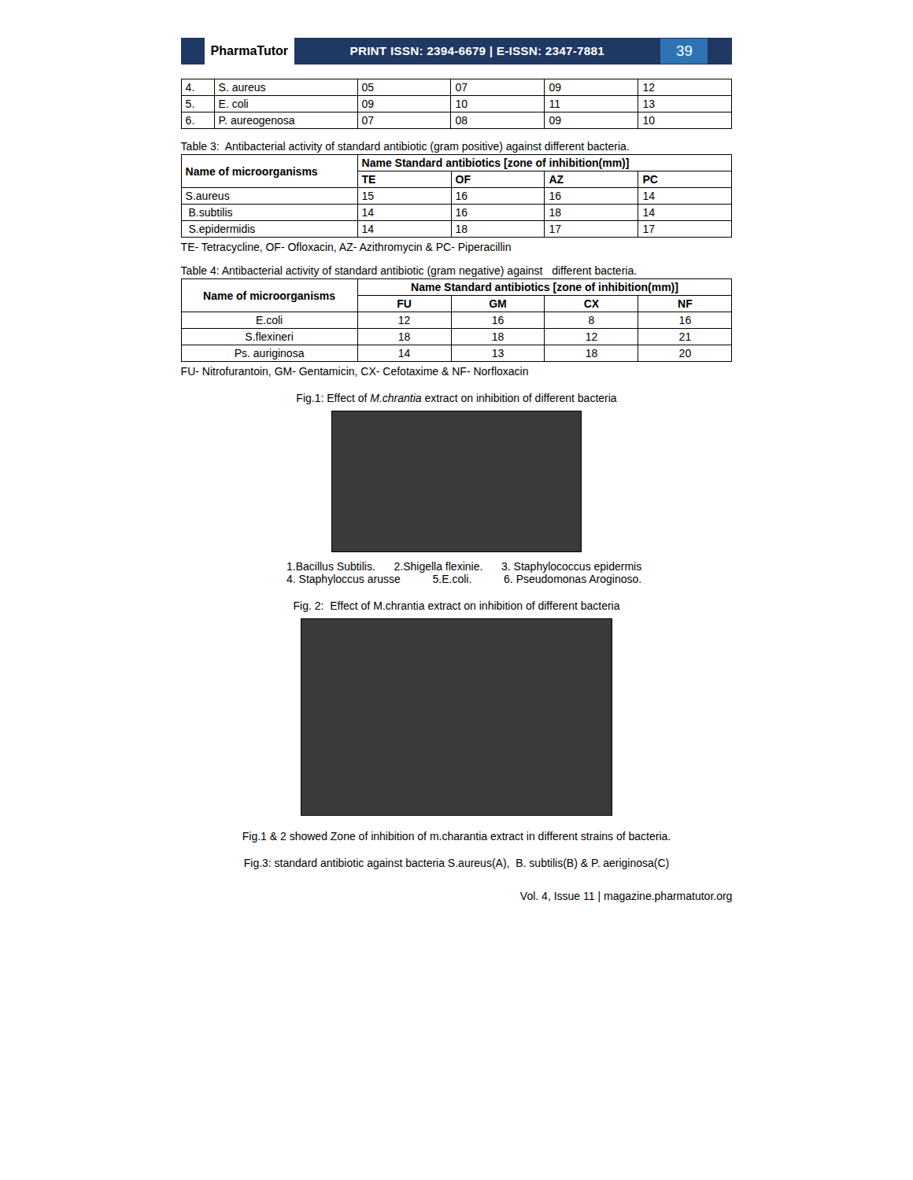PharmaTutor
PRINT ISSN: 2394-6679 | E-ISSN: 2347-7881
39
| 4. | S. aureus | 05 | 07 | 09 | 12 |
| 5. | E. coli | 09 | 10 | 11 | 13 |
| 6. | P. aureogenosa | 07 | 08 | 09 | 10 |
Table 3: Antibacterial activity of standard antibiotic (gram positive) against different bacteria.
| Name of microorganisms | Name Standard antibiotics [zone of inhibition(mm)] |
| --- | --- |
| TE | OF | AZ | PC |
| S.aureus | 15 | 16 | 16 | 14 |
| B.subtilis | 14 | 16 | 18 | 14 |
| S.epidermidis | 14 | 18 | 17 | 17 |
TE- Tetracycline, OF- Ofloxacin, AZ- Azithromycin & PC- Piperacillin
Table 4: Antibacterial activity of standard antibiotic (gram negative) against different bacteria.
| Name of microorganisms | Name Standard antibiotics [zone of inhibition(mm)] |
| --- | --- |
| FU | GM | CX | NF |
| E.coli | 12 | 16 | 8 | 16 |
| S.flexineri | 18 | 18 | 12 | 21 |
| Ps. auriginosa | 14 | 13 | 18 | 20 |
FU- Nitrofurantoin, GM- Gentamicin, CX- Cefotaxime & NF- Norfloxacin
Fig.1: Effect of M.chrantia extract on inhibition of different bacteria
1.Bacillus Subtilis. 2.Shigella flexinie. 3. Staphylococcus epidermis
4. Staphyloccus arusse 5.E.coli. 6. Pseudomonas Aroginoso.
Fig. 2: Effect of M.chrantia extract on inhibition of different bacteria
Fig.1 & 2 showed Zone of inhibition of m.charantia extract in different strains of bacteria.
Fig.3: standard antibiotic against bacteria S.aureus(A), B. subtilis(B) & P. aeriginosa(C)
Vol. 4, Issue 11 | magazine.pharmatutor.org